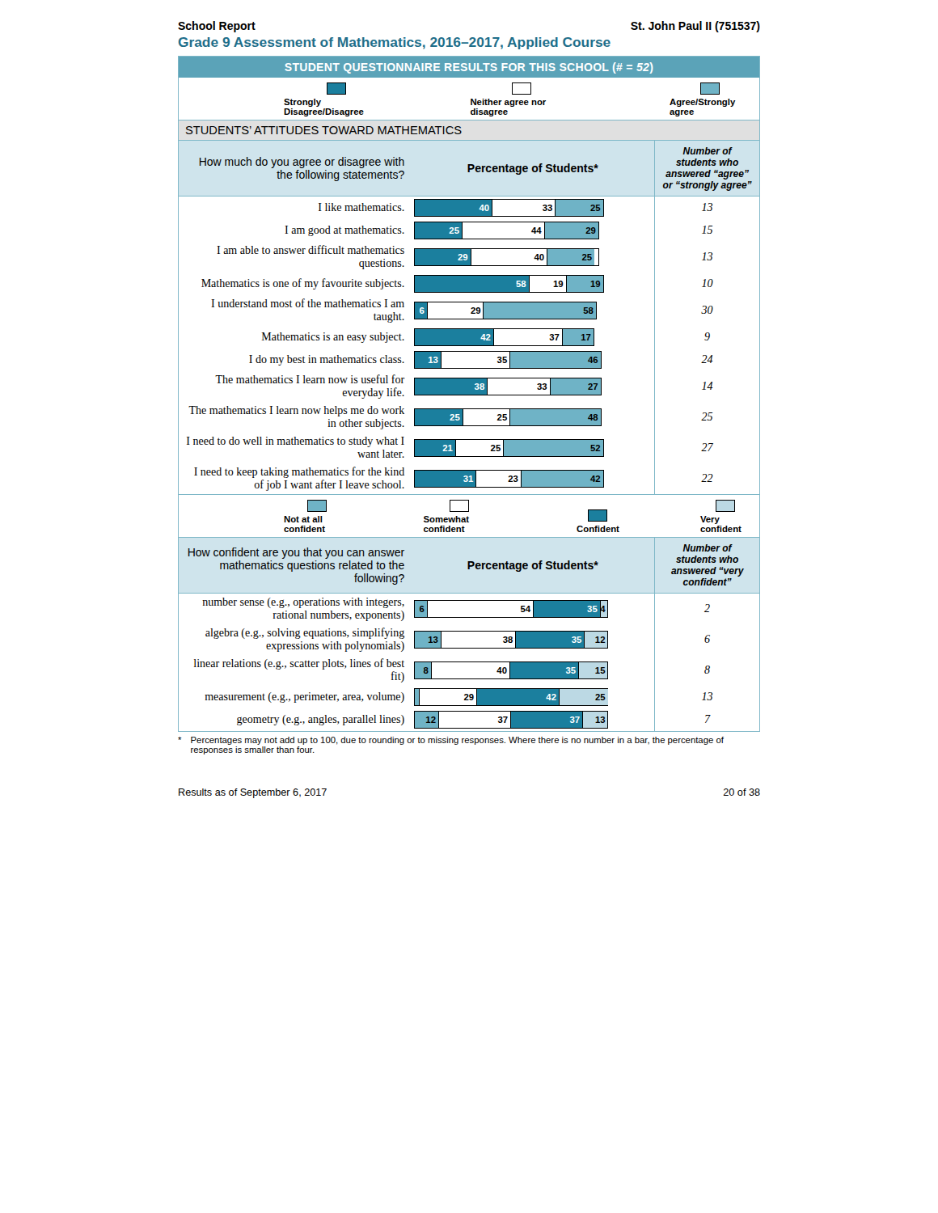School Report
St. John Paul II (751537)
Grade 9 Assessment of Mathematics, 2016–2017, Applied Course
| STUDENT QUESTIONNAIRE RESULTS FOR THIS SCHOOL (# = 52 ) |
| Strongly Disagree/Disagree Neither agree nor disagree Agree/Strongly agree |
| STUDENTS’ ATTITUDES TOWARD MATHEMATICS |
| / How much do you agree or disagree with the following statements? / Percentage of Students* / Number of students who answered “agree” or “strongly agree” / / --- / --- / --- / / I like mathematics. / 40 33 25 / 13 / / I am good at mathematics. / 25 44 29 / 15 / / I am able to answer difficult mathematics questions. / 29 40 25 / 13 / / Mathematics is one of my favourite subjects. / 58 19 19 / 10 / / I understand most of the mathematics I am taught. / 6 29 58 / 30 / / Mathematics is an easy subject. / 42 37 17 / 9 / / I do my best in mathematics class. / 13 35 46 / 24 / / The mathematics I learn now is useful for everyday life. / 38 33 27 / 14 / / The mathematics I learn now helps me do work in other subjects. / 25 25 48 / 25 / / I need to do well in mathematics to study what I want later. / 21 25 52 / 27 / / I need to keep taking mathematics for the kind of job I want after I leave school. / 31 23 42 / 22 / |
| Not at all confident Somewhat confident Confident Very confident |
| / How confident are you that you can answer mathematics questions related to the following? / Percentage of Students* / Number of students who answered “very confident” / / --- / --- / --- / / number sense (e.g., operations with integers, rational numbers, exponents) / 6 54 35 4 / 2 / / algebra (e.g., solving equations, simplifying expressions with polynomials) / 13 38 35 12 / 6 / / linear relations (e.g., scatter plots, lines of best fit) / 8 40 35 15 / 8 / / measurement (e.g., perimeter, area, volume) / 29 42 25 / 13 / / geometry (e.g., angles, parallel lines) / 12 37 37 13 / 7 / |
*
Percentages may not add up to 100, due to rounding or to missing responses. Where there is no number in a bar, the percentage of responses is smaller than four.
Results as of September 6, 2017
20 of 38